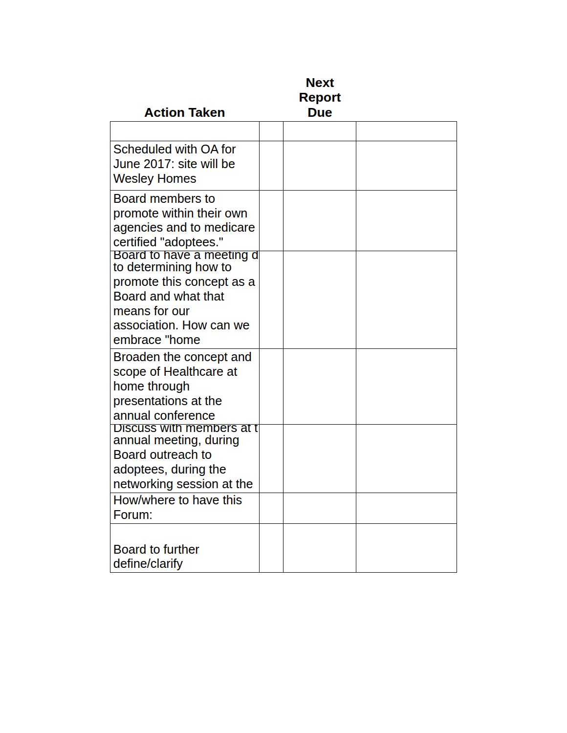| Action Taken | | Next Report Due | |
| --- | --- | --- | --- |
| Scheduled with OA for June 2017: site will be Wesley Homes | | | |
| Board members to promote within their own agencies and to medicare certified "adoptees." | | | |
| Board to have a meeting devoted to determining how to promote this concept as a Board and what that means for our association. How can we embrace "home | | | |
| Broaden the concept and scope of Healthcare at home through presentations at the annual conference | | | |
| Discuss with members at the annual meeting, during Board outreach to adoptees, during the networking session at the | | | |
| How/where to have this Forum: | | | |
| Board to further define/clarify | | | |